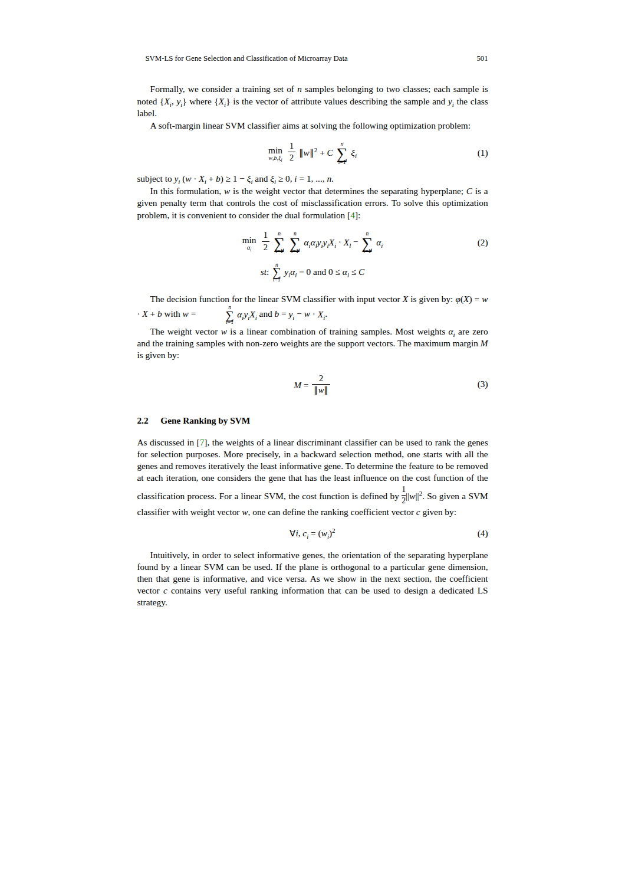SVM-LS for Gene Selection and Classification of Microarray Data 501
Formally, we consider a training set of n samples belonging to two classes; each sample is noted {Xi, yi} where {Xi} is the vector of attribute values describing the sample and yi the class label.
A soft-margin linear SVM classifier aims at solving the following optimization problem:
min w,b,ξi 12 ∥w∥2 + C n∑i=1 ξi
(1)
subject to yi (w · Xi + b) ≥ 1 − ξi and ξi ≥ 0, i = 1, ..., n.
In this formulation, w is the weight vector that determines the separating hyperplane; C is a given penalty term that controls the cost of misclassification errors. To solve this optimization problem, it is convenient to consider the dual formulation [4]:
min αi 12 n∑i=1 n∑l=1 αiαlyiylXi · Xl − n∑i=1 αi
(2)
st: n∑i=1 yiαi = 0 and 0 ≤ αi ≤ C
The decision function for the linear SVM classifier with input vector X is given by: φ(X) = w · X + b with w = n∑i=1 αiyiXi and b = yi − w · Xi.
The weight vector w is a linear combination of training samples. Most weights αi are zero and the training samples with non-zero weights are the support vectors. The maximum margin M is given by:
M = 2∥w∥
(3)
2.2 Gene Ranking by SVM
As discussed in [7], the weights of a linear discriminant classifier can be used to rank the genes for selection purposes. More precisely, in a backward selection method, one starts with all the genes and removes iteratively the least informative gene. To determine the feature to be removed at each iteration, one considers the gene that has the least influence on the cost function of the classification process. For a linear SVM, the cost function is defined by 12||w||2. So given a SVM classifier with weight vector w, one can define the ranking coefficient vector c given by:
∀i, ci = (wi)2
(4)
Intuitively, in order to select informative genes, the orientation of the separating hyperplane found by a linear SVM can be used. If the plane is orthogonal to a particular gene dimension, then that gene is informative, and vice versa. As we show in the next section, the coefficient vector c contains very useful ranking information that can be used to design a dedicated LS strategy.